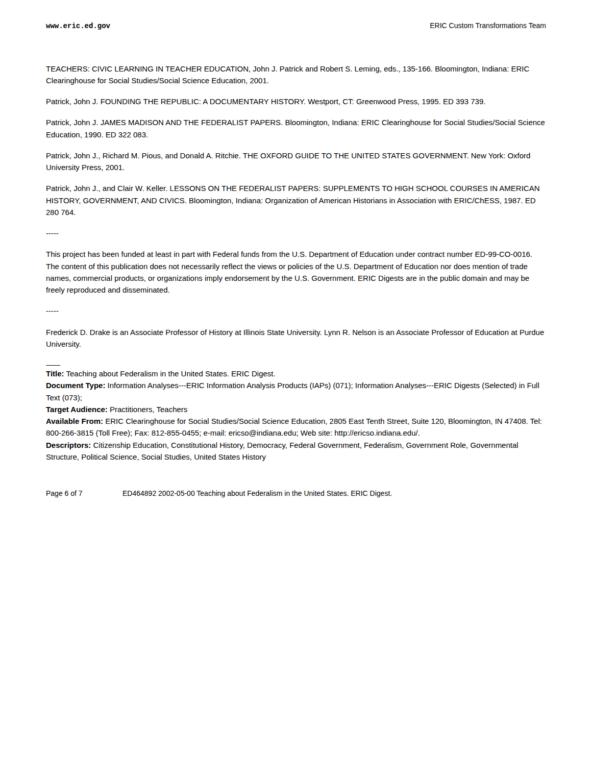www.eric.ed.gov ERIC Custom Transformations Team
TEACHERS: CIVIC LEARNING IN TEACHER EDUCATION, John J. Patrick and Robert S. Leming, eds., 135-166. Bloomington, Indiana: ERIC Clearinghouse for Social Studies/Social Science Education, 2001.
Patrick, John J. FOUNDING THE REPUBLIC: A DOCUMENTARY HISTORY. Westport, CT: Greenwood Press, 1995. ED 393 739.
Patrick, John J. JAMES MADISON AND THE FEDERALIST PAPERS. Bloomington, Indiana: ERIC Clearinghouse for Social Studies/Social Science Education, 1990. ED 322 083.
Patrick, John J., Richard M. Pious, and Donald A. Ritchie. THE OXFORD GUIDE TO THE UNITED STATES GOVERNMENT. New York: Oxford University Press, 2001.
Patrick, John J., and Clair W. Keller. LESSONS ON THE FEDERALIST PAPERS: SUPPLEMENTS TO HIGH SCHOOL COURSES IN AMERICAN HISTORY, GOVERNMENT, AND CIVICS. Bloomington, Indiana: Organization of American Historians in Association with ERIC/ChESS, 1987. ED 280 764.
-----
This project has been funded at least in part with Federal funds from the U.S. Department of Education under contract number ED-99-CO-0016. The content of this publication does not necessarily reflect the views or policies of the U.S. Department of Education nor does mention of trade names, commercial products, or organizations imply endorsement by the U.S. Government. ERIC Digests are in the public domain and may be freely reproduced and disseminated.
-----
Frederick D. Drake is an Associate Professor of History at Illinois State University. Lynn R. Nelson is an Associate Professor of Education at Purdue University.
Title: Teaching about Federalism in the United States. ERIC Digest.
Document Type: Information Analyses---ERIC Information Analysis Products (IAPs) (071); Information Analyses---ERIC Digests (Selected) in Full Text (073);
Target Audience: Practitioners, Teachers
Available From: ERIC Clearinghouse for Social Studies/Social Science Education, 2805 East Tenth Street, Suite 120, Bloomington, IN 47408. Tel: 800-266-3815 (Toll Free); Fax: 812-855-0455; e-mail: ericso@indiana.edu; Web site: http://ericso.indiana.edu/.
Descriptors: Citizenship Education, Constitutional History, Democracy, Federal Government, Federalism, Government Role, Governmental Structure, Political Science, Social Studies, United States History
Page 6 of 7 ED464892 2002-05-00 Teaching about Federalism in the United States. ERIC Digest.